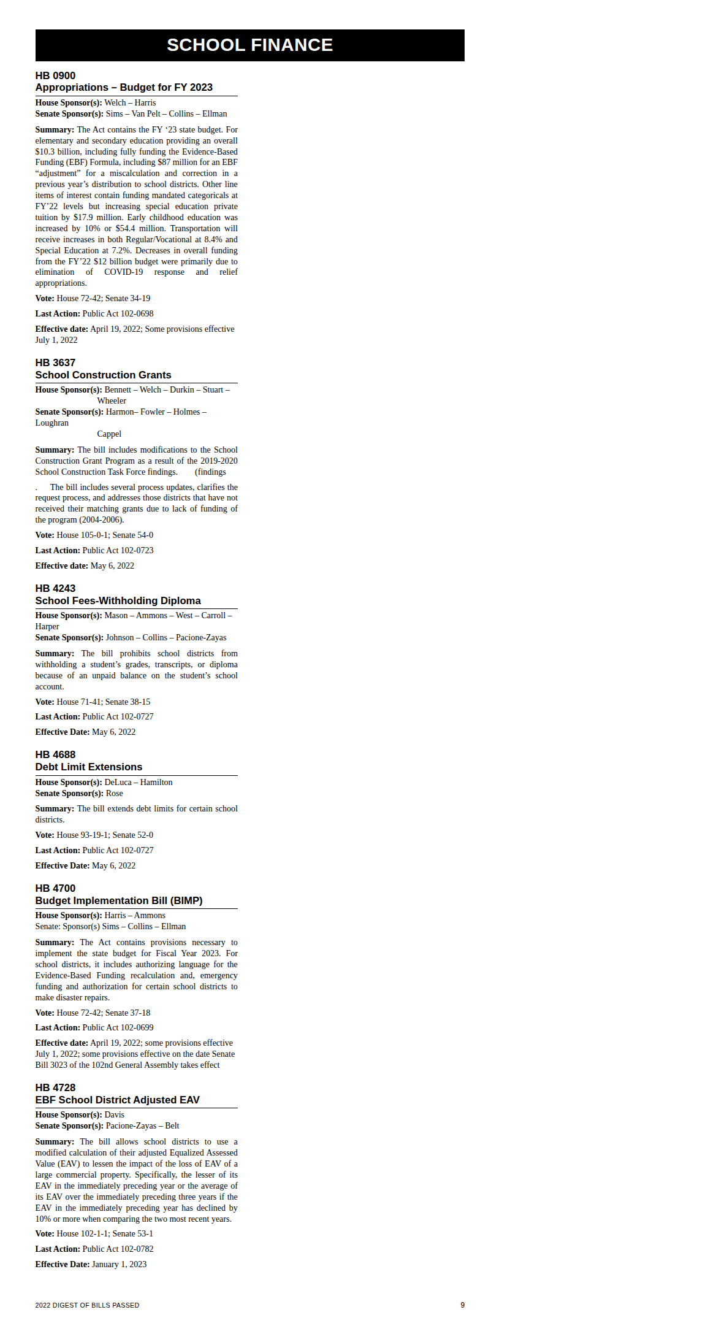SCHOOL FINANCE
HB 0900 Appropriations – Budget for FY 2023
House Sponsor(s): Welch – Harris
Senate Sponsor(s): Sims – Van Pelt – Collins – Ellman
Summary: The Act contains the FY ‘23 state budget. For elementary and secondary education providing an overall $10.3 billion, including fully funding the Evidence-Based Funding (EBF) Formula, including $87 million for an EBF “adjustment” for a miscalculation and correction in a previous year’s distribution to school districts. Other line items of interest contain funding mandated categoricals at FY’22 levels but increasing special education private tuition by $17.9 million. Early childhood education was increased by 10% or $54.4 million. Transportation will receive increases in both Regular/Vocational at 8.4% and Special Education at 7.2%. Decreases in overall funding from the FY’22 $12 billion budget were primarily due to elimination of COVID-19 response and relief appropriations.
Vote: House 72-42; Senate 34-19
Last Action: Public Act 102-0698
Effective date: April 19, 2022; Some provisions effective July 1, 2022
HB 3637 School Construction Grants
House Sponsor(s): Bennett – Welch – Durkin – Stuart – Wheeler Senate Sponsor(s): Harmon– Fowler – Holmes – Loughran Cappel
Summary: The bill includes modifications to the School Construction Grant Program as a result of the 2019-2020 School Construction Task Force findings. (findings
. The bill includes several process updates, clarifies the request process, and addresses those districts that have not received their matching grants due to lack of funding of the program (2004-2006).
Vote: House 105-0-1; Senate 54-0
Last Action: Public Act 102-0723
Effective date: May 6, 2022
HB 4243 School Fees-Withholding Diploma
House Sponsor(s): Mason – Ammons – West – Carroll – Harper
Senate Sponsor(s): Johnson – Collins – Pacione-Zayas
Summary: The bill prohibits school districts from withholding a student’s grades, transcripts, or diploma because of an unpaid balance on the student’s school account.
Vote: House 71-41; Senate 38-15
Last Action: Public Act 102-0727
Effective Date: May 6, 2022
HB 4688 Debt Limit Extensions
House Sponsor(s): DeLuca – Hamilton
Senate Sponsor(s): Rose
Summary: The bill extends debt limits for certain school districts.
Vote: House 93-19-1; Senate 52-0
Last Action: Public Act 102-0727
Effective Date: May 6, 2022
HB 4700 Budget Implementation Bill (BIMP)
House Sponsor(s): Harris – Ammons
Senate: Sponsor(s) Sims – Collins – Ellman
Summary: The Act contains provisions necessary to implement the state budget for Fiscal Year 2023. For school districts, it includes authorizing language for the Evidence-Based Funding recalculation and, emergency funding and authorization for certain school districts to make disaster repairs.
Vote: House 72-42; Senate 37-18
Last Action: Public Act 102-0699
Effective date: April 19, 2022; some provisions effective July 1, 2022; some provisions effective on the date Senate Bill 3023 of the 102nd General Assembly takes effect
HB 4728 EBF School District Adjusted EAV
House Sponsor(s): Davis
Senate Sponsor(s): Pacione-Zayas – Belt
Summary: The bill allows school districts to use a modified calculation of their adjusted Equalized Assessed Value (EAV) to lessen the impact of the loss of EAV of a large commercial property. Specifically, the lesser of its EAV in the immediately preceding year or the average of its EAV over the immediately preceding three years if the EAV in the immediately preceding year has declined by 10% or more when comparing the two most recent years.
Vote: House 102-1-1; Senate 53-1
Last Action: Public Act 102-0782
Effective Date: January 1, 2023
2022 DIGEST OF BILLS PASSED 9